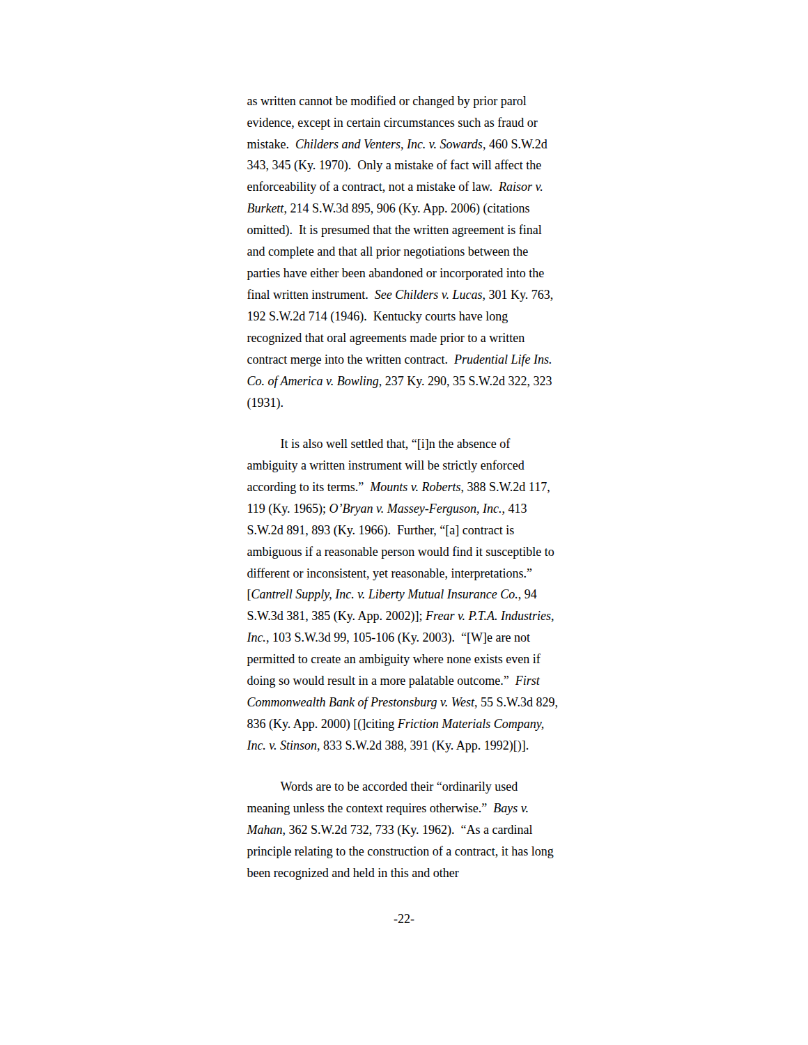as written cannot be modified or changed by prior parol evidence, except in certain circumstances such as fraud or mistake. Childers and Venters, Inc. v. Sowards, 460 S.W.2d 343, 345 (Ky. 1970). Only a mistake of fact will affect the enforceability of a contract, not a mistake of law. Raisor v. Burkett, 214 S.W.3d 895, 906 (Ky. App. 2006) (citations omitted). It is presumed that the written agreement is final and complete and that all prior negotiations between the parties have either been abandoned or incorporated into the final written instrument. See Childers v. Lucas, 301 Ky. 763, 192 S.W.2d 714 (1946). Kentucky courts have long recognized that oral agreements made prior to a written contract merge into the written contract. Prudential Life Ins. Co. of America v. Bowling, 237 Ky. 290, 35 S.W.2d 322, 323 (1931).
It is also well settled that, “[i]n the absence of ambiguity a written instrument will be strictly enforced according to its terms.” Mounts v. Roberts, 388 S.W.2d 117, 119 (Ky. 1965); O’Bryan v. Massey-Ferguson, Inc., 413 S.W.2d 891, 893 (Ky. 1966). Further, “[a] contract is ambiguous if a reasonable person would find it susceptible to different or inconsistent, yet reasonable, interpretations.” [Cantrell Supply, Inc. v. Liberty Mutual Insurance Co., 94 S.W.3d 381, 385 (Ky. App. 2002)]; Frear v. P.T.A. Industries, Inc., 103 S.W.3d 99, 105-106 (Ky. 2003). “[W]e are not permitted to create an ambiguity where none exists even if doing so would result in a more palatable outcome.” First Commonwealth Bank of Prestonsburg v. West, 55 S.W.3d 829, 836 (Ky. App. 2000) [(]citing Friction Materials Company, Inc. v. Stinson, 833 S.W.2d 388, 391 (Ky. App. 1992)[)].
Words are to be accorded their “ordinarily used meaning unless the context requires otherwise.” Bays v. Mahan, 362 S.W.2d 732, 733 (Ky. 1962). “As a cardinal principle relating to the construction of a contract, it has long been recognized and held in this and other
-22-